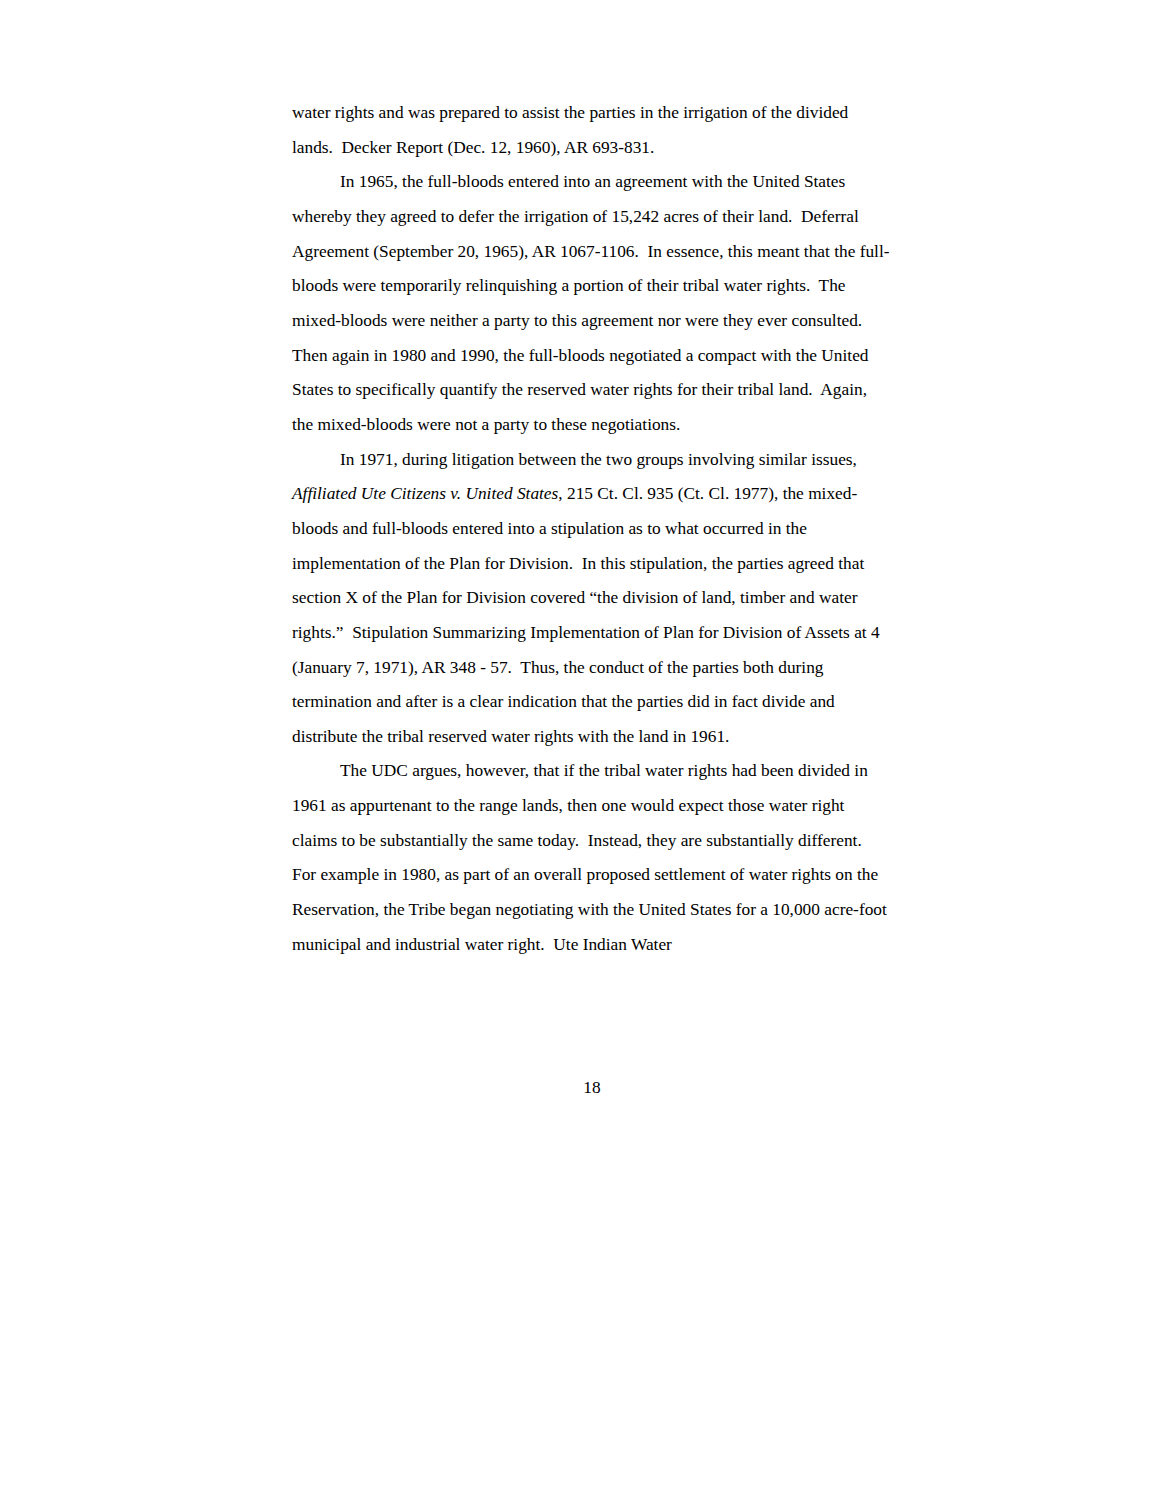water rights and was prepared to assist the parties in the irrigation of the divided lands. Decker Report (Dec. 12, 1960), AR 693-831.
In 1965, the full-bloods entered into an agreement with the United States whereby they agreed to defer the irrigation of 15,242 acres of their land. Deferral Agreement (September 20, 1965), AR 1067-1106. In essence, this meant that the full-bloods were temporarily relinquishing a portion of their tribal water rights. The mixed-bloods were neither a party to this agreement nor were they ever consulted. Then again in 1980 and 1990, the full-bloods negotiated a compact with the United States to specifically quantify the reserved water rights for their tribal land. Again, the mixed-bloods were not a party to these negotiations.
In 1971, during litigation between the two groups involving similar issues, Affiliated Ute Citizens v. United States, 215 Ct. Cl. 935 (Ct. Cl. 1977), the mixed-bloods and full-bloods entered into a stipulation as to what occurred in the implementation of the Plan for Division. In this stipulation, the parties agreed that section X of the Plan for Division covered “the division of land, timber and water rights.” Stipulation Summarizing Implementation of Plan for Division of Assets at 4 (January 7, 1971), AR 348 - 57. Thus, the conduct of the parties both during termination and after is a clear indication that the parties did in fact divide and distribute the tribal reserved water rights with the land in 1961.
The UDC argues, however, that if the tribal water rights had been divided in 1961 as appurtenant to the range lands, then one would expect those water right claims to be substantially the same today. Instead, they are substantially different. For example in 1980, as part of an overall proposed settlement of water rights on the Reservation, the Tribe began negotiating with the United States for a 10,000 acre-foot municipal and industrial water right. Ute Indian Water
18